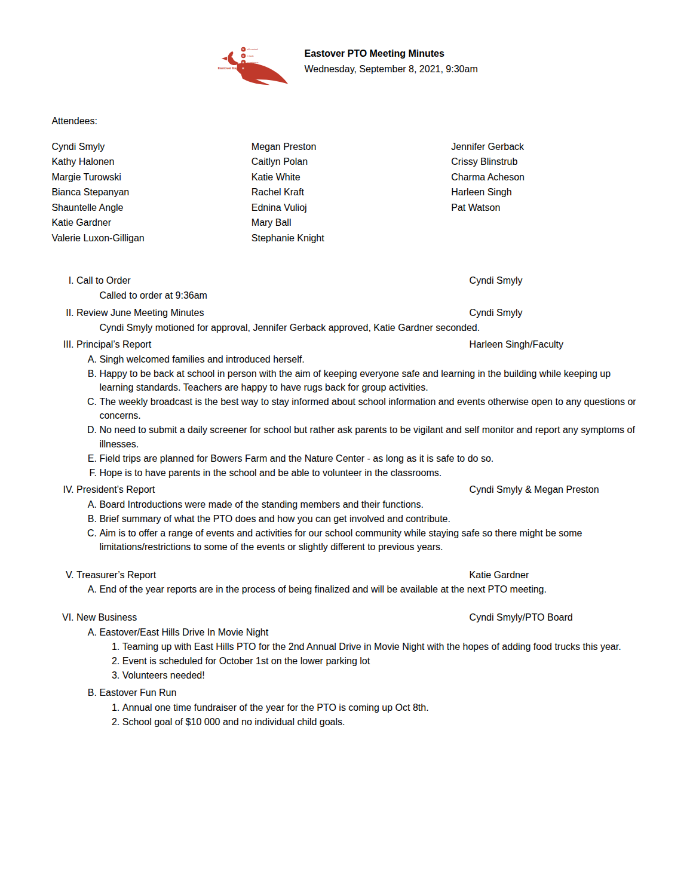Eastover Eagles S elf control O n task A cceptance R espect
Eastover PTO Meeting Minutes
Wednesday, September 8, 2021, 9:30am
Attendees:
Cyndi Smyly Megan Preston Jennifer Gerback Kathy Halonen Caitlyn Polan Crissy Blinstrub Margie Turowski Katie White Charma Acheson Bianca Stepanyan Rachel Kraft Harleen Singh Shauntelle Angle Ednina Vulioj Pat Watson Katie Gardner Mary Ball Valerie Luxon-Gilligan Stephanie Knight
Call to Order Cyndi Smyly
Called to order at 9:36am
Review June Meeting Minutes Cyndi Smyly
Cyndi Smyly motioned for approval, Jennifer Gerback approved, Katie Gardner seconded.
Principal’s Report Harleen Singh/Faculty
Singh welcomed families and introduced herself.
Happy to be back at school in person with the aim of keeping everyone safe and learning in the building while keeping up learning standards. Teachers are happy to have rugs back for group activities.
The weekly broadcast is the best way to stay informed about school information and events otherwise open to any questions or concerns.
No need to submit a daily screener for school but rather ask parents to be vigilant and self monitor and report any symptoms of illnesses.
Field trips are planned for Bowers Farm and the Nature Center - as long as it is safe to do so.
Hope is to have parents in the school and be able to volunteer in the classrooms.
President’s Report Cyndi Smyly & Megan Preston
Board Introductions were made of the standing members and their functions.
Brief summary of what the PTO does and how you can get involved and contribute.
Aim is to offer a range of events and activities for our school community while staying safe so there might be some limitations/restrictions to some of the events or slightly different to previous years.
Treasurer’s Report Katie Gardner
End of the year reports are in the process of being finalized and will be available at the next PTO meeting.
New Business Cyndi Smyly/PTO Board
Eastover/East Hills Drive In Movie Night
Teaming up with East Hills PTO for the 2nd Annual Drive in Movie Night with the hopes of adding food trucks this year.
Event is scheduled for October 1st on the lower parking lot
Volunteers needed!
Eastover Fun Run
Annual one time fundraiser of the year for the PTO is coming up Oct 8th.
School goal of $10 000 and no individual child goals.